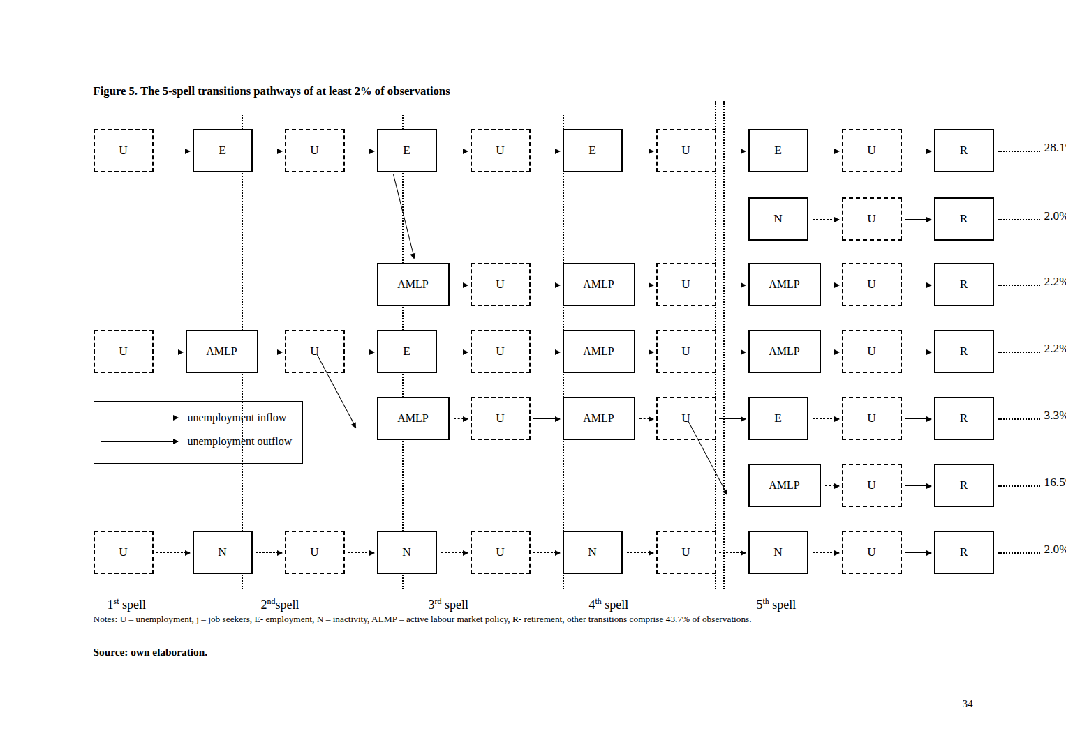Figure 5. The 5-spell transitions pathways of at least 2% of observations
ROW 1 (top): U -> E -> U -> E -> U -> E -> U -> E -> U -> R = 28.1%
U
E
U
E
U
E
U
E
U
R
28.1%
N
U
R
2.0%
AMLP
U
AMLP
U
AMLP
U
R
2.2%
U
AMLP
U
E
U
AMLP
U
AMLP
U
R
2.2%
AMLP
U
AMLP
U
E
U
R
3.3%
AMLP
U
R
16.5%
U
N
U
N
U
N
U
N
U
R
2.0%
unemployment inflow
unemployment outflow
1st spell
2ndspell
3rd spell
4th spell
5th spell
Notes: U – unemployment, j – job seekers, E- employment, N – inactivity, ALMP – active labour market policy, R- retirement, other transitions comprise 43.7% of observations.
Source: own elaboration.
34